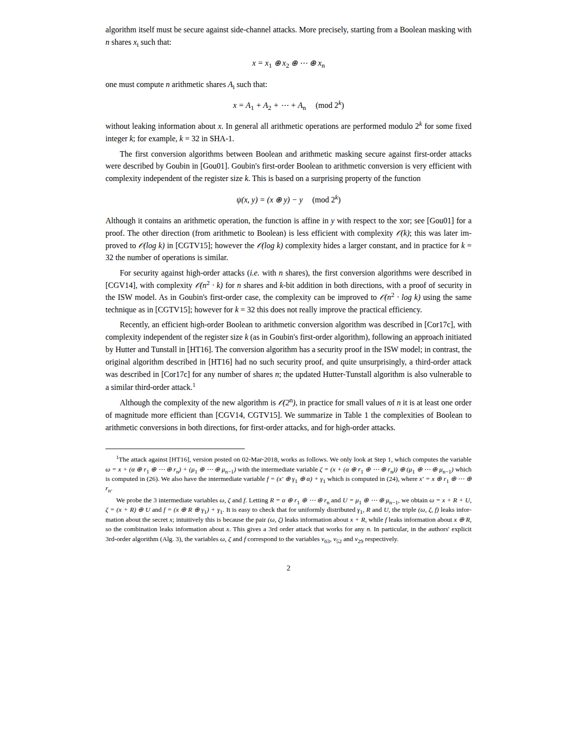algorithm itself must be secure against side-channel attacks. More precisely, starting from a Boolean masking with n shares xi such that:
x = x1 ⊕ x2 ⊕ ⋯ ⊕ xn
one must compute n arithmetic shares Ai such that:
x = A1 + A2 + ⋯ + An(mod 2k)
without leaking information about x. In general all arithmetic operations are performed modulo 2k for some fixed integer k; for example, k = 32 in SHA-1.
The first conversion algorithms between Boolean and arithmetic masking secure against first-order attacks were described by Goubin in [Gou01]. Goubin's first-order Boolean to arithmetic conversion is very efficient with complexity independent of the register size k. This is based on a surprising property of the function
ψ(x, y) = (x ⊕ y) − y(mod 2k)
Although it contains an arithmetic operation, the function is affine in y with respect to the xor; see [Gou01] for a proof. The other direction (from arithmetic to Boolean) is less efficient with complexity 𝒪(k); this was later improved to 𝒪(log k) in [CGTV15]; however the 𝒪(log k) complexity hides a larger constant, and in practice for k = 32 the number of operations is similar.
For security against high-order attacks (i.e. with n shares), the first conversion algorithms were described in [CGV14], with complexity 𝒪(n2 · k) for n shares and k-bit addition in both directions, with a proof of security in the ISW model. As in Goubin's first-order case, the complexity can be improved to 𝒪(n2 · log k) using the same technique as in [CGTV15]; however for k = 32 this does not really improve the practical efficiency.
Recently, an efficient high-order Boolean to arithmetic conversion algorithm was described in [Cor17c], with complexity independent of the register size k (as in Goubin's first-order algorithm), following an approach initiated by Hutter and Tunstall in [HT16]. The conversion algorithm has a security proof in the ISW model; in contrast, the original algorithm described in [HT16] had no such security proof, and quite unsurprisingly, a third-order attack was described in [Cor17c] for any number of shares n; the updated Hutter-Tunstall algorithm is also vulnerable to a similar third-order attack.1
Although the complexity of the new algorithm is 𝒪(2n), in practice for small values of n it is at least one order of magnitude more efficient than [CGV14, CGTV15]. We summarize in Table 1 the complexities of Boolean to arithmetic conversions in both directions, for first-order attacks, and for high-order attacks.
1 The attack against [HT16], version posted on 02-Mar-2018, works as follows. We only look at Step 1, which computes the variable ω = x + (α ⊕ r1 ⊕ ⋯ ⊕ rn) + (μ1 ⊕ ⋯ ⊕ μn−1) with the intermediate variable ζ = (x + (α ⊕ r1 ⊕ ⋯ ⊕ rn)) ⊕ (μ1 ⊕ ⋯ ⊕ μn−1) which is computed in (26). We also have the intermediate variable f = (x′ ⊕ γ1 ⊕ α) + γ1 which is computed in (24), where x′ = x ⊕ r1 ⊕ ⋯ ⊕ rn.
We probe the 3 intermediate variables ω, ζ and f. Letting R = α ⊕ r1 ⊕ ⋯ ⊕ rn and U = μ1 ⊕ ⋯ ⊕ μn−1, we obtain ω = x + R + U, ζ = (x + R) ⊕ U and f = (x ⊕ R ⊕ γ1) + γ1. It is easy to check that for uniformly distributed γ1, R and U, the triple (ω, ζ, f) leaks information about the secret x; intuitively this is because the pair (ω, ζ) leaks information about x + R, while f leaks information about x ⊕ R, so the combination leaks information about x. This gives a 3rd order attack that works for any n. In particular, in the authors' explicit 3rd-order algorithm (Alg. 3), the variables ω, ζ and f correspond to the variables v63, v52 and v29 respectively.
2